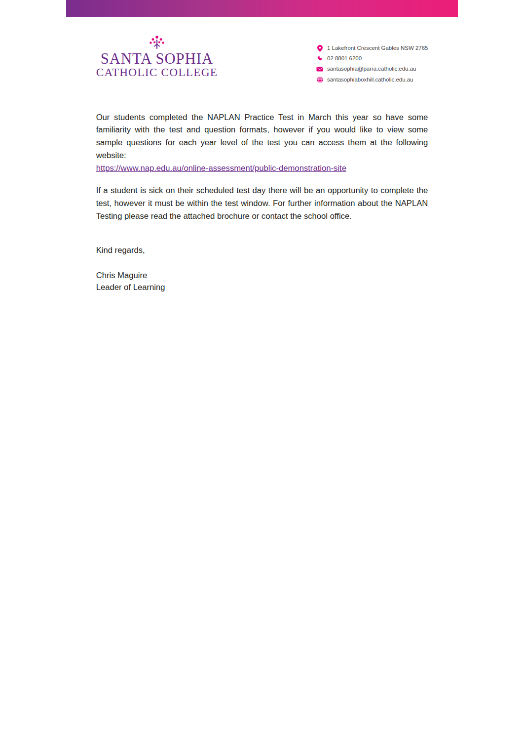SANTA SOPHIA CATHOLIC COLLEGE
1 Lakefront Crescent Gables NSW 2765
02 8801 6200
santasophia@parra.catholic.edu.au
santasophiaboxhill.catholic.edu.au
Our students completed the NAPLAN Practice Test in March this year so have some familiarity with the test and question formats, however if you would like to view some sample questions for each year level of the test you can access them at the following website:
https://www.nap.edu.au/online-assessment/public-demonstration-site
If a student is sick on their scheduled test day there will be an opportunity to complete the test, however it must be within the test window. For further information about the NAPLAN Testing please read the attached brochure or contact the school office.
Kind regards,
Chris Maguire Leader of Learning